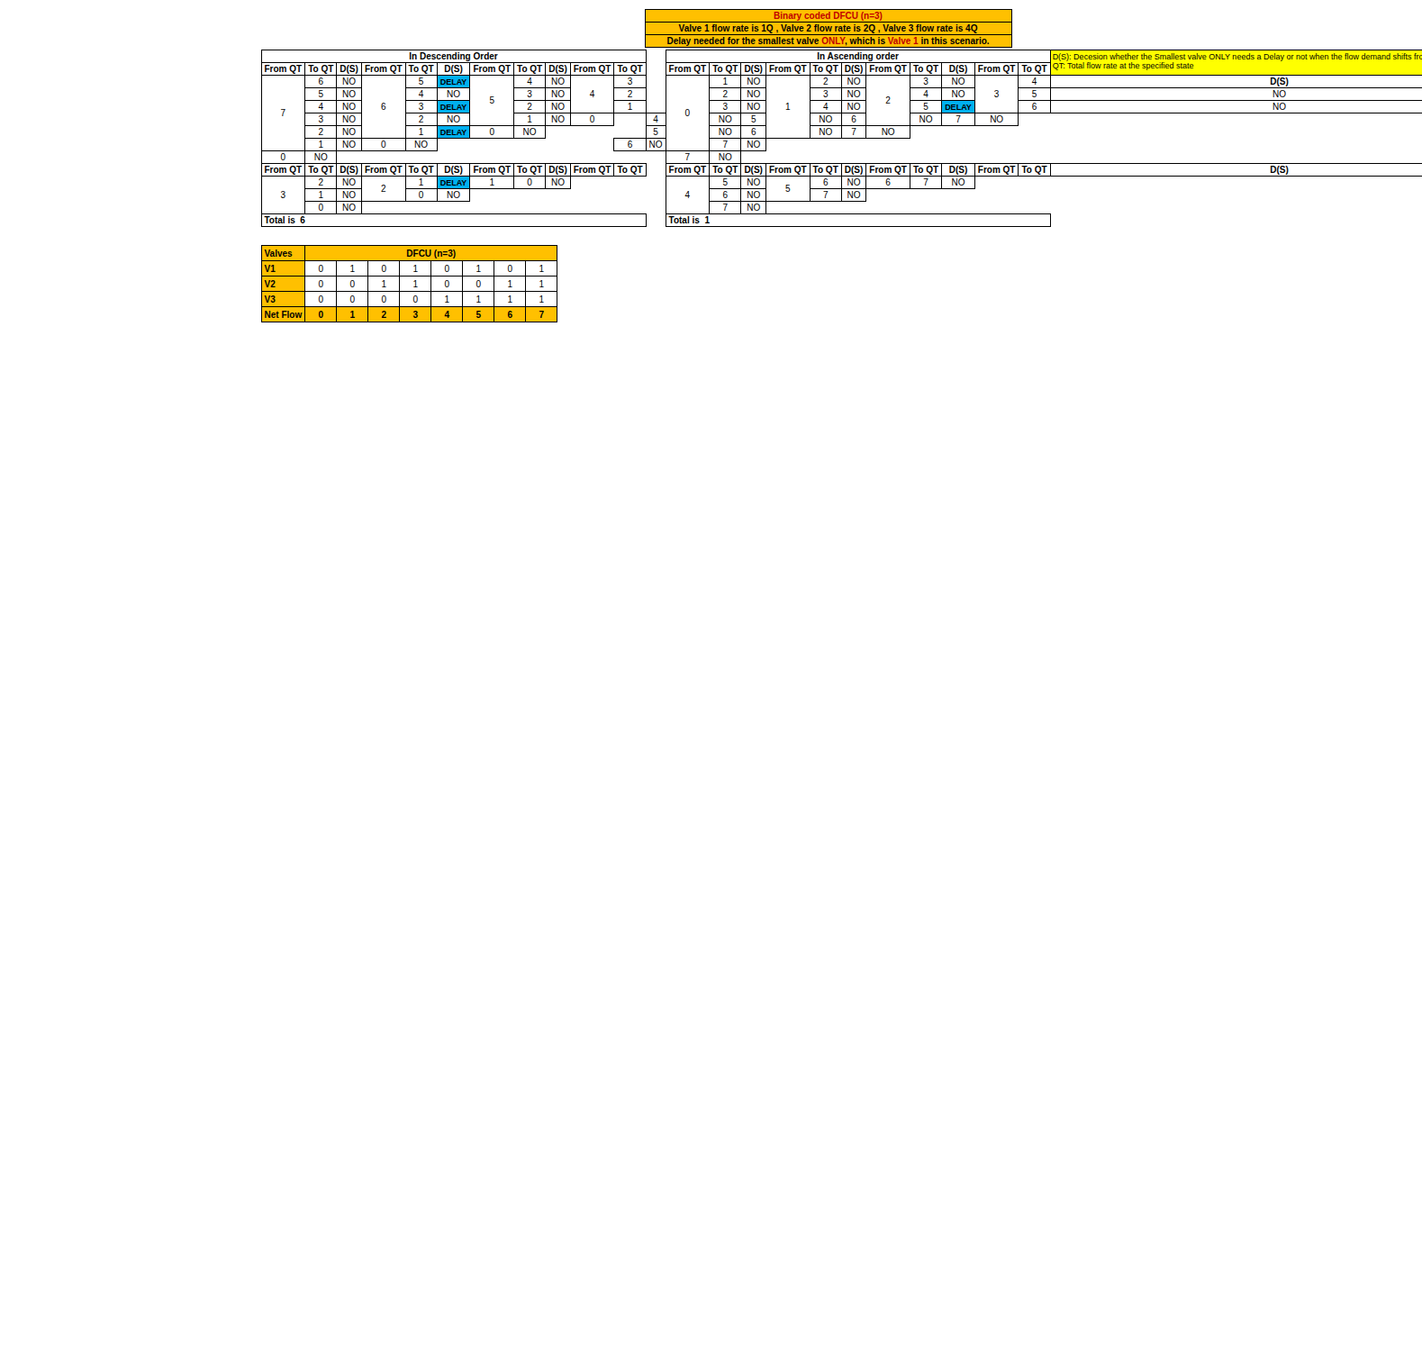| | Binary coded DFCU (n=3) | |
| | Valve 1 flow rate is 1Q , Valve 2 flow rate is 2Q , Valve 3 flow rate is 4Q | |
| | Delay needed for the smallest valve ONLY , which is Valve 1 in this scenario. | |
| In Descending Order | | In Ascending order | D(S): Decesion whether the Smallest valve ONLY needs a Delay or not when the flow demand shifts from one state to another. QT: Total flow rate at the specified state |
| From QT | To QT | D(S) | From QT | To QT | D(S) | From QT | To QT | D(S) | From QT | To QT | | From QT | To QT | D(S) | From QT | To QT | D(S) | From QT | To QT | D(S) | From QT | To QT |
| 7 | 6 | NO | 6 | 5 | DELAY | 5 | 4 | NO | 4 | 3 | | 0 | 1 | NO | 1 | 2 | NO | 2 | 3 | NO | 3 | 4 | D(S) |
| 5 | NO | 4 | NO | 3 | NO | 2 | | 2 | NO | 3 | NO | 4 | NO | 5 | NO |
| 4 | NO | 3 | DELAY | 2 | NO | 1 | | 3 | NO | 4 | NO | 5 | DELAY | 6 | NO |
| 3 | NO | 2 | NO | 1 | NO | 0 | | 4 | NO | 5 | NO | 6 | NO | 7 | NO |
| 2 | NO | 1 | DELAY | 0 | NO | | | | 5 | NO | 6 | NO | 7 | NO | | | |
| 1 | NO | 0 | NO | | | | | | 6 | NO | 7 | NO | | | | | |
| 0 | NO | | | | | | | | | | | 7 | NO | | | | | | | | | | |
| From QT | To QT | D(S) | From QT | To QT | D(S) | From QT | To QT | D(S) | From QT | To QT | | From QT | To QT | D(S) | From QT | To QT | D(S) | From QT | To QT | D(S) | From QT | To QT | D(S) |
| 3 | 2 | NO | 2 | 1 | DELAY | 1 | 0 | NO | | | | 4 | 5 | NO | 5 | 6 | NO | 6 | 7 | NO | | | |
| 1 | NO | 0 | NO | | | | | | | 6 | NO | 7 | NO | | | | | | |
| 0 | NO | | | | | | | | | | 7 | NO | | | | | | | | | |
| Total is 6 | | Total is 1 | |
| Valves | DFCU (n=3) |
| V1 | 0 | 1 | 0 | 1 | 0 | 1 | 0 | 1 |
| V2 | 0 | 0 | 1 | 1 | 0 | 0 | 1 | 1 |
| V3 | 0 | 0 | 0 | 0 | 1 | 1 | 1 | 1 |
| Net Flow | 0 | 1 | 2 | 3 | 4 | 5 | 6 | 7 |